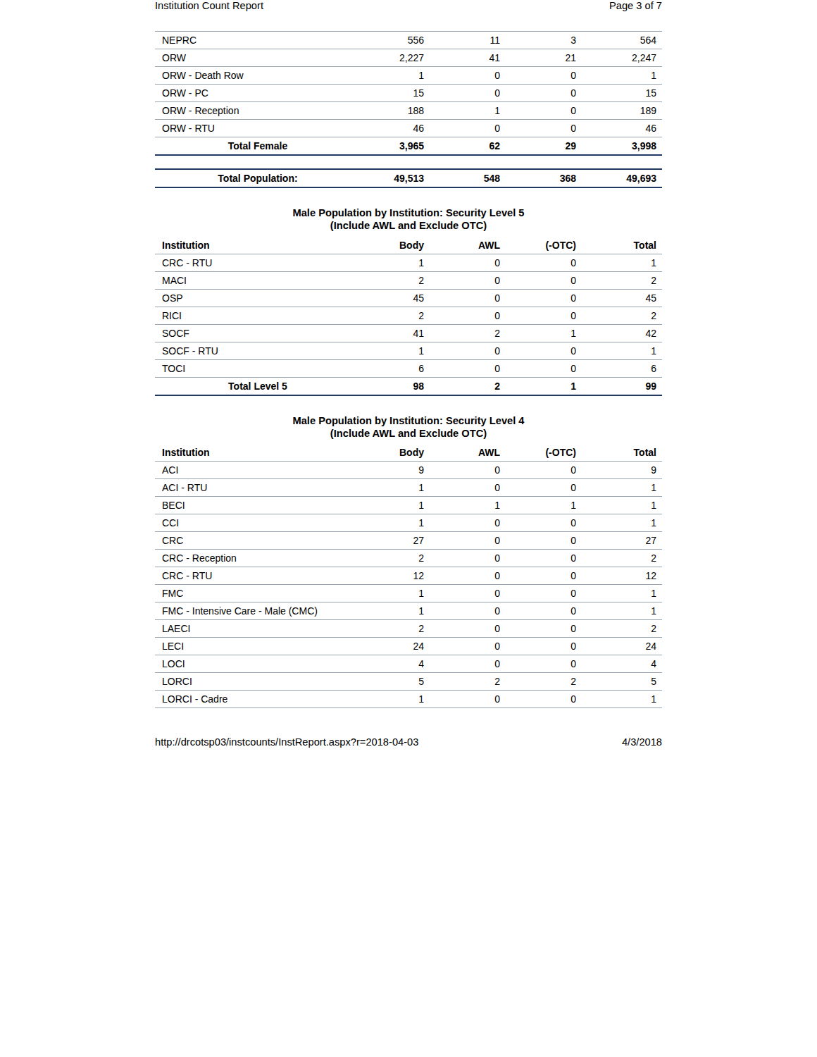Institution Count Report
Page 3 of 7
| NEPRC | 556 | 11 | 3 | 564 |
| ORW | 2,227 | 41 | 21 | 2,247 |
| ORW - Death Row | 1 | 0 | 0 | 1 |
| ORW - PC | 15 | 0 | 0 | 15 |
| ORW - Reception | 188 | 1 | 0 | 189 |
| ORW - RTU | 46 | 0 | 0 | 46 |
| Total Female | 3,965 | 62 | 29 | 3,998 |
| Total Population: | 49,513 | 548 | 368 | 49,693 |
Male Population by Institution: Security Level 5
(Include AWL and Exclude OTC)
| Institution | Body | AWL | (-OTC) | Total |
| --- | --- | --- | --- | --- |
| CRC - RTU | 1 | 0 | 0 | 1 |
| MACI | 2 | 0 | 0 | 2 |
| OSP | 45 | 0 | 0 | 45 |
| RICI | 2 | 0 | 0 | 2 |
| SOCF | 41 | 2 | 1 | 42 |
| SOCF - RTU | 1 | 0 | 0 | 1 |
| TOCI | 6 | 0 | 0 | 6 |
| Total Level 5 | 98 | 2 | 1 | 99 |
Male Population by Institution: Security Level 4
(Include AWL and Exclude OTC)
| Institution | Body | AWL | (-OTC) | Total |
| --- | --- | --- | --- | --- |
| ACI | 9 | 0 | 0 | 9 |
| ACI - RTU | 1 | 0 | 0 | 1 |
| BECI | 1 | 1 | 1 | 1 |
| CCI | 1 | 0 | 0 | 1 |
| CRC | 27 | 0 | 0 | 27 |
| CRC - Reception | 2 | 0 | 0 | 2 |
| CRC - RTU | 12 | 0 | 0 | 12 |
| FMC | 1 | 0 | 0 | 1 |
| FMC - Intensive Care - Male (CMC) | 1 | 0 | 0 | 1 |
| LAECI | 2 | 0 | 0 | 2 |
| LECI | 24 | 0 | 0 | 24 |
| LOCI | 4 | 0 | 0 | 4 |
| LORCI | 5 | 2 | 2 | 5 |
| LORCI - Cadre | 1 | 0 | 0 | 1 |
http://drcotsp03/instcounts/InstReport.aspx?r=2018-04-03
4/3/2018